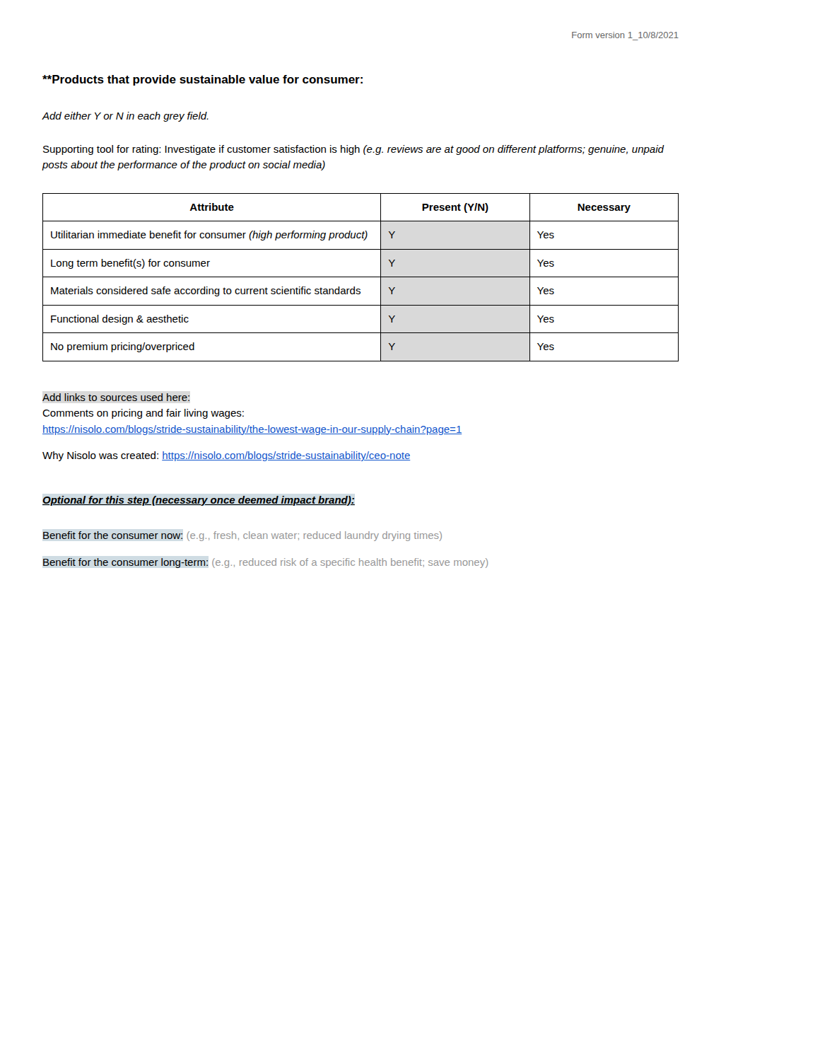Form version 1_10/8/2021
**Products that provide sustainable value for consumer:
Add either Y or N in each grey field.
Supporting tool for rating: Investigate if customer satisfaction is high (e.g. reviews are at good on different platforms; genuine, unpaid posts about the performance of the product on social media)
| Attribute | Present (Y/N) | Necessary |
| --- | --- | --- |
| Utilitarian immediate benefit for consumer (high performing product) | Y | Yes |
| Long term benefit(s) for consumer | Y | Yes |
| Materials considered safe according to current scientific standards | Y | Yes |
| Functional design & aesthetic | Y | Yes |
| No premium pricing/overpriced | Y | Yes |
Add links to sources used here:
Comments on pricing and fair living wages:
https://nisolo.com/blogs/stride-sustainability/the-lowest-wage-in-our-supply-chain?page=1
Why Nisolo was created: https://nisolo.com/blogs/stride-sustainability/ceo-note
Optional for this step (necessary once deemed impact brand):
Benefit for the consumer now: (e.g., fresh, clean water; reduced laundry drying times)
Benefit for the consumer long-term: (e.g., reduced risk of a specific health benefit; save money)